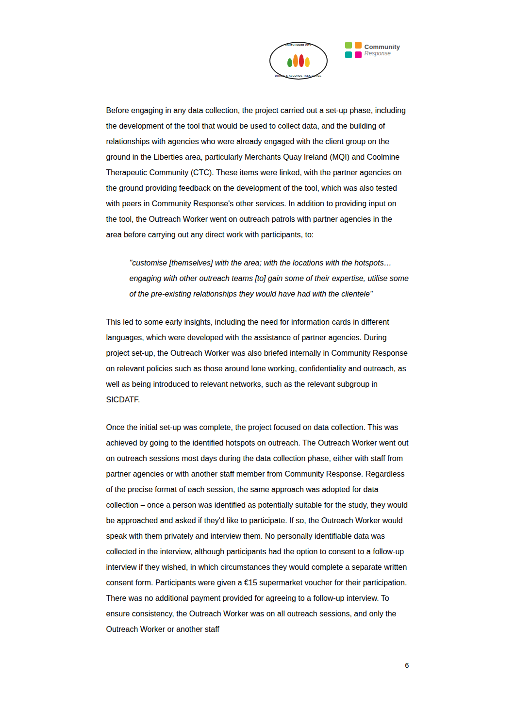South Inner City
Drugs & Alcohol Task Force
Community Response
Before engaging in any data collection, the project carried out a set-up phase, including the development of the tool that would be used to collect data, and the building of relationships with agencies who were already engaged with the client group on the ground in the Liberties area, particularly Merchants Quay Ireland (MQI) and Coolmine Therapeutic Community (CTC). These items were linked, with the partner agencies on the ground providing feedback on the development of the tool, which was also tested with peers in Community Response's other services. In addition to providing input on the tool, the Outreach Worker went on outreach patrols with partner agencies in the area before carrying out any direct work with participants, to:
"customise [themselves] with the area; with the locations with the hotspots…engaging with other outreach teams [to] gain some of their expertise, utilise some of the pre-existing relationships they would have had with the clientele"
This led to some early insights, including the need for information cards in different languages, which were developed with the assistance of partner agencies. During project set-up, the Outreach Worker was also briefed internally in Community Response on relevant policies such as those around lone working, confidentiality and outreach, as well as being introduced to relevant networks, such as the relevant subgroup in SICDATF.
Once the initial set-up was complete, the project focused on data collection. This was achieved by going to the identified hotspots on outreach. The Outreach Worker went out on outreach sessions most days during the data collection phase, either with staff from partner agencies or with another staff member from Community Response. Regardless of the precise format of each session, the same approach was adopted for data collection – once a person was identified as potentially suitable for the study, they would be approached and asked if they'd like to participate. If so, the Outreach Worker would speak with them privately and interview them. No personally identifiable data was collected in the interview, although participants had the option to consent to a follow-up interview if they wished, in which circumstances they would complete a separate written consent form. Participants were given a €15 supermarket voucher for their participation. There was no additional payment provided for agreeing to a follow-up interview. To ensure consistency, the Outreach Worker was on all outreach sessions, and only the Outreach Worker or another staff
6